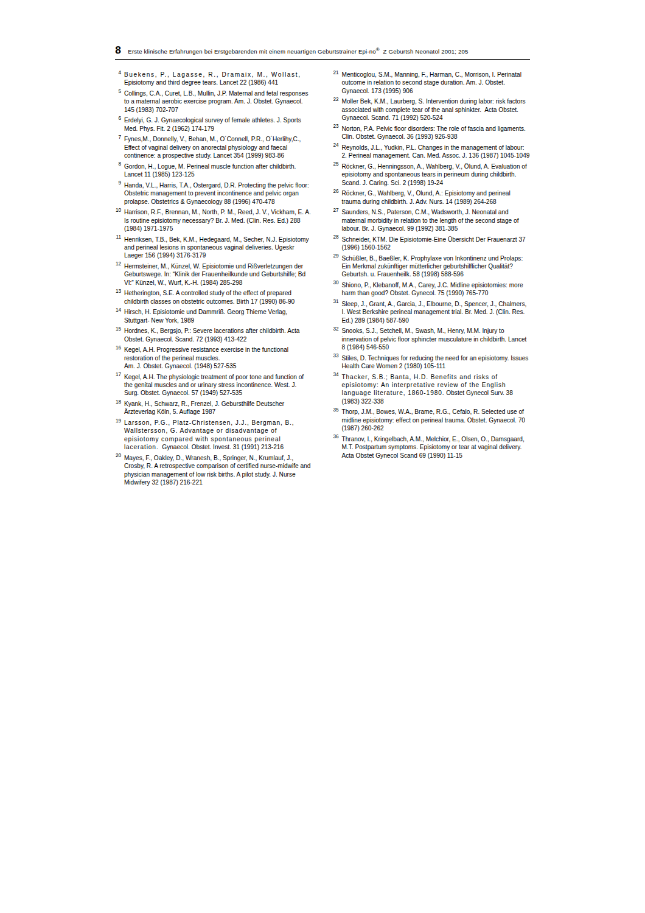8 Erste klinische Erfahrungen bei Erstgebärenden mit einem neuartigen Geburtstrainer Epi-no® Z Geburtsh Neonatol 2001; 205
4 Buekens, P., Lagasse, R., Dramaix, M., Wollast, Episiotomy and third degree tears. Lancet 22 (1986) 441
5 Collings, C.A., Curet, L.B., Mullin, J.P. Maternal and fetal responses to a maternal aerobic exercise program. Am. J. Obstet. Gynaecol. 145 (1983) 702-707
6 Erdelyi, G. J. Gynaecological survey of female athletes. J. Sports Med. Phys. Fit. 2 (1962) 174-179
7 Fynes,M., Donnelly, V., Behan, M., O´Connell, P.R., O´Herlihy,C., Effect of vaginal delivery on anorectal physiology and faecal continence: a prospective study. Lancet 354 (1999) 983-86
8 Gordon, H., Logue, M. Perineal muscle function after childbirth. Lancet 11 (1985) 123-125
9 Handa, V.L., Harris, T.A., Ostergard, D.R. Protecting the pelvic floor: Obstetric management to prevent incontinence and pelvic organ prolapse. Obstetrics & Gynaecology 88 (1996) 470-478
10 Harrison, R.F., Brennan, M., North, P. M., Reed, J. V., Vickham, E. A. Is routine episiotomy necessary? Br. J. Med. (Clin. Res. Ed.) 288 (1984) 1971-1975
11 Henriksen, T.B., Bek, K.M., Hedegaard, M., Secher, N.J. Episiotomy and perineal lesions in spontaneous vaginal deliveries. Ugeskr Laeger 156 (1994) 3176-3179
12 Hermsteiner, M., Künzel, W. Episiotomie und Rißverletzungen der Geburtswege. In: “Klinik der Frauenheilkunde und Geburtshilfe; Bd VI:” Künzel, W., Wurf, K.-H. (1984) 285-298
13 Hetherington, S.E. A controlled study of the effect of prepared childbirth classes on obstetric outcomes. Birth 17 (1990) 86-90
14 Hirsch, H. Episiotomie und Dammriß. Georg Thieme Verlag, Stuttgart- New York, 1989
15 Hordnes, K., Bergsjo, P.: Severe lacerations after childbirth. Acta Obstet. Gynaecol. Scand. 72 (1993) 413-422
16 Kegel, A.H. Progressive resistance exercise in the functional restoration of the perineal muscles.
Am. J. Obstet. Gynaecol. (1948) 527-535
17 Kegel, A.H. The physiologic treatment of poor tone and function of the genital muscles and or urinary stress incontinence. West. J. Surg. Obstet. Gynaecol. 57 (1949) 527-535
18 Kyank, H., Schwarz, R., Frenzel, J. Gebursthilfe Deutscher Ärzteverlag Köln, 5. Auflage 1987
19 Larsson, P.G., Platz-Christensen, J.J., Bergman, B., Wallstersson, G. Advantage or disadvantage of episiotomy compared with spontaneous perineal laceration. Gynaecol. Obstet. Invest. 31 (1991) 213-216
20 Mayes, F., Oakley, D., Wranesh, B., Springer, N., Krumlauf, J., Crosby, R. A retrospective comparison of certified nurse-midwife and physician management of low risk births. A pilot study. J. Nurse Midwifery 32 (1987) 216-221
21 Menticoglou, S.M., Manning, F., Harman, C., Morrison, I. Perinatal outcome in relation to second stage duration. Am. J. Obstet. Gynaecol. 173 (1995) 906
22 Moller Bek, K.M., Laurberg, S. Intervention during labor: risk factors associated with complete tear of the anal sphinkter. Acta Obstet. Gynaecol. Scand. 71 (1992) 520-524
23 Norton, P.A. Pelvic floor disorders: The role of fascia and ligaments. Clin. Obstet. Gynaecol. 36 (1993) 926-938
24 Reynolds, J.L., Yudkin, P.L. Changes in the management of labour: 2. Perineal management. Can. Med. Assoc. J. 136 (1987) 1045-1049
25 Röckner, G., Henningsson, A., Wahlberg, V., Ölund, A. Evaluation of episiotomy and spontaneous tears in perineum during childbirth. Scand. J. Caring. Sci. 2 (1998) 19-24
26 Röckner, G., Wahlberg, V., Ölund, A.: Episiotomy and perineal trauma during childbirth. J. Adv. Nurs. 14 (1989) 264-268
27 Saunders, N.S., Paterson, C.M., Wadsworth, J. Neonatal and maternal morbidity in relation to the length of the second stage of labour. Br. J. Gynaecol. 99 (1992) 381-385
28 Schneider, KTM. Die Episiotomie-Eine Übersicht Der Frauenarzt 37 (1996) 1560-1562
29 Schüßler, B., Baeßler, K. Prophylaxe von Inkontinenz und Prolaps: Ein Merkmal zukünftiger mütterlicher geburtshilflicher Qualität? Geburtsh. u. Frauenheilk. 58 (1998) 588-596
30 Shiono, P., Klebanoff, M.A., Carey, J.C. Midline episiotomies: more harm than good? Obstet. Gynecol. 75 (1990) 765-770
31 Sleep, J., Grant, A., Garcia, J., Elbourne, D., Spencer, J., Chalmers, I. West Berkshire perineal management trial. Br. Med. J. (Clin. Res. Ed.) 289 (1984) 587-590
32 Snooks, S.J., Setchell, M., Swash, M., Henry, M.M. Injury to innervation of pelvic floor sphincter musculature in childbirth. Lancet 8 (1984) 546-550
33 Stiles, D. Techniques for reducing the need for an episiotomy. Issues Health Care Women 2 (1980) 105-111
34 Thacker, S.B.; Banta, H.D. Benefits and risks of episiotomy: An interpretative review of the English language literature, 1860-1980. Obstet Gynecol Surv. 38 (1983) 322-338
35 Thorp, J.M., Bowes, W.A., Brame, R.G., Cefalo, R. Selected use of midline episiotomy: effect on perineal trauma. Obstet. Gynaecol. 70 (1987) 260-262
36 Thranov, I., Kringelbach, A.M., Melchior, E., Olsen, O., Damsgaard, M.T. Postpartum symptoms. Episiotomy or tear at vaginal delivery. Acta Obstet Gynecol Scand 69 (1990) 11-15